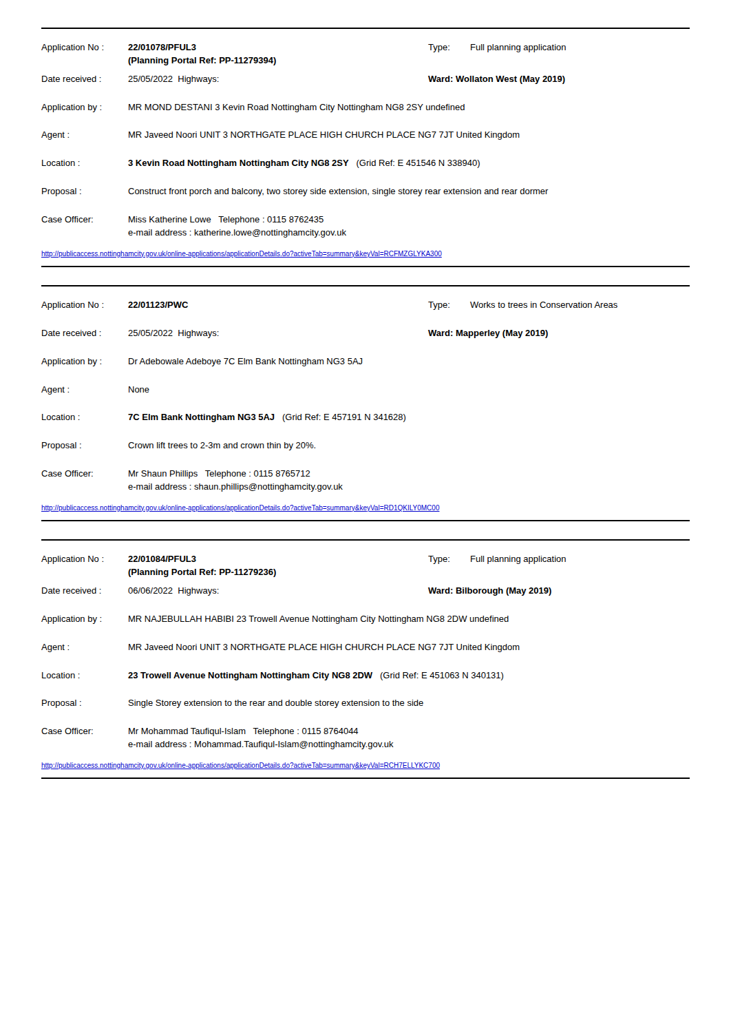| Application No : | 22/01078/PFUL3 (Planning Portal Ref: PP-11279394) | Type: | Full planning application |
| Date received : | 25/05/2022 Highways: | Ward: Wollaton West (May 2019) |
| Application by : | MR MOND DESTANI 3 Kevin Road Nottingham City Nottingham NG8 2SY undefined |
| Agent : | MR Javeed Noori UNIT 3 NORTHGATE PLACE HIGH CHURCH PLACE NG7 7JT United Kingdom |
| Location : | 3 Kevin Road Nottingham Nottingham City NG8 2SY (Grid Ref: E 451546 N 338940) |
| Proposal : | Construct front porch and balcony, two storey side extension, single storey rear extension and rear dormer |
| Case Officer: | Miss Katherine Lowe Telephone : 0115 8762435 e-mail address : katherine.lowe@nottinghamcity.gov.uk |
http://publicaccess.nottinghamcity.gov.uk/online-applications/applicationDetails.do?activeTab=summary&keyVal=RCFMZGLYKA300
| Application No : | 22/01123/PWC | Type: | Works to trees in Conservation Areas |
| Date received : | 25/05/2022 Highways: | Ward: Mapperley (May 2019) |
| Application by : | Dr Adebowale Adeboye 7C Elm Bank Nottingham NG3 5AJ |
| Agent : | None |
| Location : | 7C Elm Bank Nottingham NG3 5AJ (Grid Ref: E 457191 N 341628) |
| Proposal : | Crown lift trees to 2-3m and crown thin by 20%. |
| Case Officer: | Mr Shaun Phillips Telephone : 0115 8765712 e-mail address : shaun.phillips@nottinghamcity.gov.uk |
http://publicaccess.nottinghamcity.gov.uk/online-applications/applicationDetails.do?activeTab=summary&keyVal=RD1QKILY0MC00
| Application No : | 22/01084/PFUL3 (Planning Portal Ref: PP-11279236) | Type: | Full planning application |
| Date received : | 06/06/2022 Highways: | Ward: Bilborough (May 2019) |
| Application by : | MR NAJEBULLAH HABIBI 23 Trowell Avenue Nottingham City Nottingham NG8 2DW undefined |
| Agent : | MR Javeed Noori UNIT 3 NORTHGATE PLACE HIGH CHURCH PLACE NG7 7JT United Kingdom |
| Location : | 23 Trowell Avenue Nottingham Nottingham City NG8 2DW (Grid Ref: E 451063 N 340131) |
| Proposal : | Single Storey extension to the rear and double storey extension to the side |
| Case Officer: | Mr Mohammad Taufiqul-Islam Telephone : 0115 8764044 e-mail address : Mohammad.Taufiqul-Islam@nottinghamcity.gov.uk |
http://publicaccess.nottinghamcity.gov.uk/online-applications/applicationDetails.do?activeTab=summary&keyVal=RCH7ELLYKC700